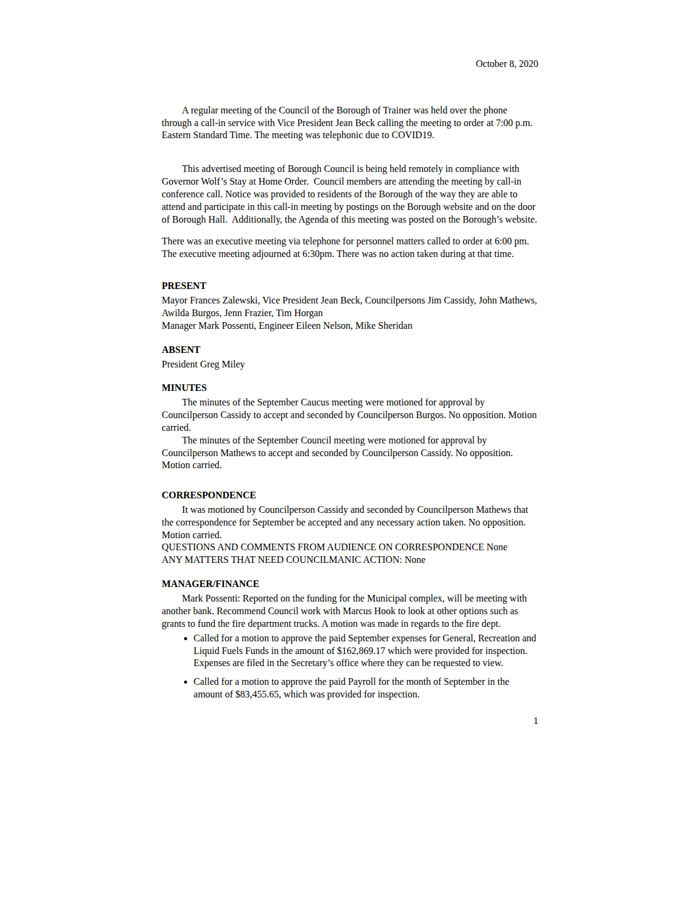October 8, 2020
A regular meeting of the Council of the Borough of Trainer was held over the phone through a call-in service with Vice President Jean Beck calling the meeting to order at 7:00 p.m. Eastern Standard Time. The meeting was telephonic due to COVID19.
This advertised meeting of Borough Council is being held remotely in compliance with Governor Wolf’s Stay at Home Order. Council members are attending the meeting by call-in conference call. Notice was provided to residents of the Borough of the way they are able to attend and participate in this call-in meeting by postings on the Borough website and on the door of Borough Hall. Additionally, the Agenda of this meeting was posted on the Borough’s website.
There was an executive meeting via telephone for personnel matters called to order at 6:00 pm. The executive meeting adjourned at 6:30pm. There was no action taken during at that time.
Present
Mayor Frances Zalewski, Vice President Jean Beck, Councilpersons Jim Cassidy, John Mathews, Awilda Burgos, Jenn Frazier, Tim Horgan
Manager Mark Possenti, Engineer Eileen Nelson, Mike Sheridan
Absent
President Greg Miley
Minutes
The minutes of the September Caucus meeting were motioned for approval by Councilperson Cassidy to accept and seconded by Councilperson Burgos. No opposition. Motion carried.
The minutes of the September Council meeting were motioned for approval by Councilperson Mathews to accept and seconded by Councilperson Cassidy. No opposition. Motion carried.
Correspondence
It was motioned by Councilperson Cassidy and seconded by Councilperson Mathews that the correspondence for September be accepted and any necessary action taken. No opposition. Motion carried.
QUESTIONS AND COMMENTS FROM AUDIENCE ON CORRESPONDENCE None
ANY MATTERS THAT NEED COUNCILMANIC ACTION: None
Manager/Finance
Mark Possenti: Reported on the funding for the Municipal complex, will be meeting with another bank. Recommend Council work with Marcus Hook to look at other options such as grants to fund the fire department trucks. A motion was made in regards to the fire dept.
Called for a motion to approve the paid September expenses for General, Recreation and Liquid Fuels Funds in the amount of $162,869.17 which were provided for inspection.
Expenses are filed in the Secretary’s office where they can be requested to view.
Called for a motion to approve the paid Payroll for the month of September in the amount of $83,455.65, which was provided for inspection.
1